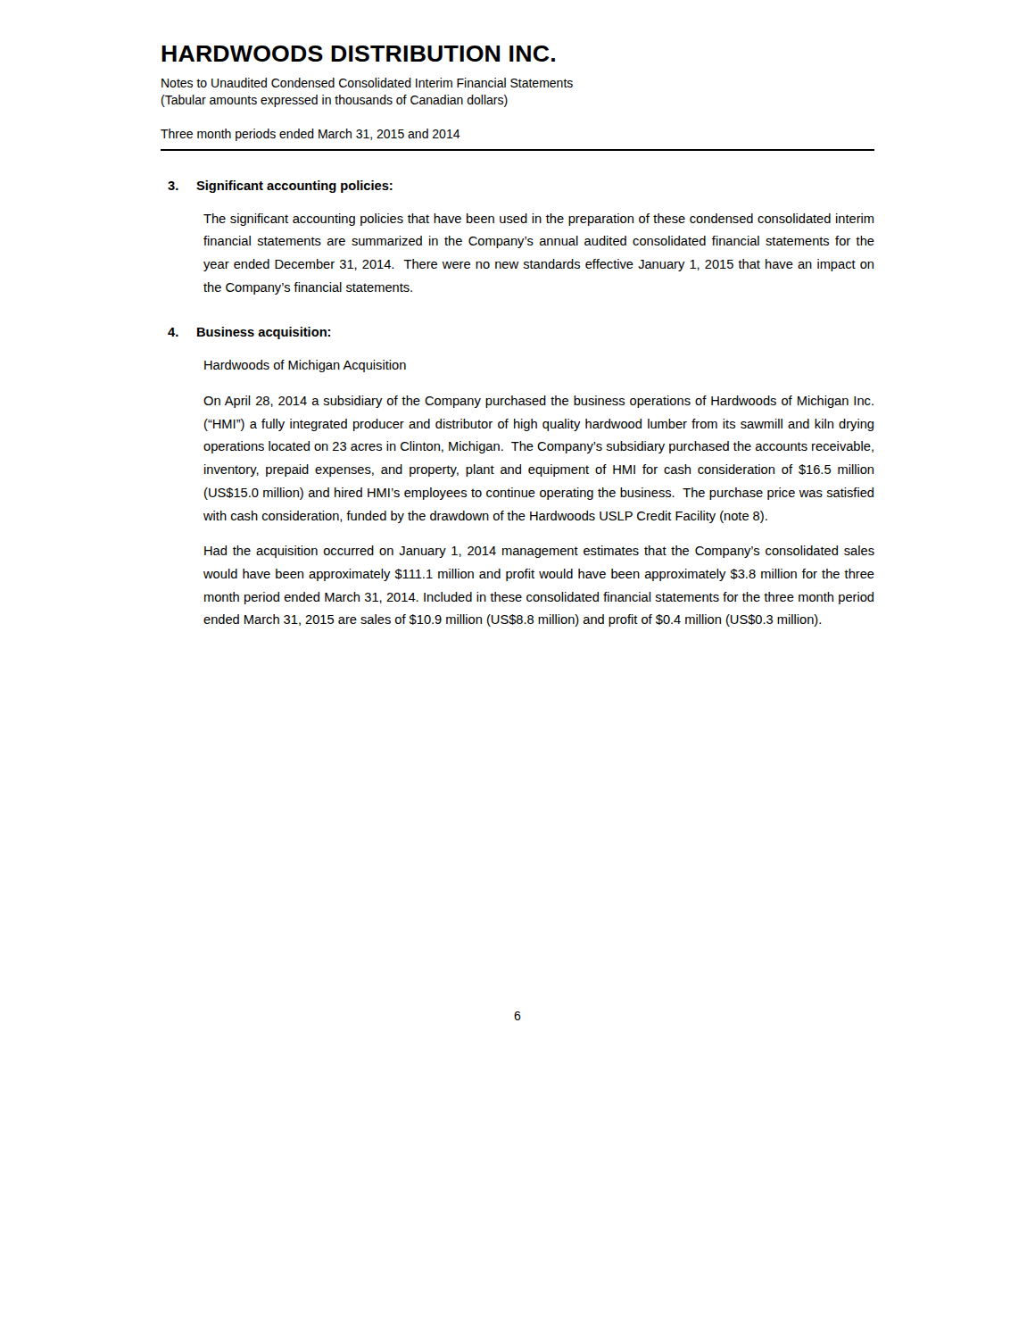HARDWOODS DISTRIBUTION INC.
Notes to Unaudited Condensed Consolidated Interim Financial Statements
(Tabular amounts expressed in thousands of Canadian dollars)
Three month periods ended March 31, 2015 and 2014
3.
Significant accounting policies:
The significant accounting policies that have been used in the preparation of these condensed consolidated interim financial statements are summarized in the Company’s annual audited consolidated financial statements for the year ended December 31, 2014. There were no new standards effective January 1, 2015 that have an impact on the Company’s financial statements.
4.
Business acquisition:
Hardwoods of Michigan Acquisition
On April 28, 2014 a subsidiary of the Company purchased the business operations of Hardwoods of Michigan Inc. (“HMI”) a fully integrated producer and distributor of high quality hardwood lumber from its sawmill and kiln drying operations located on 23 acres in Clinton, Michigan. The Company’s subsidiary purchased the accounts receivable, inventory, prepaid expenses, and property, plant and equipment of HMI for cash consideration of $16.5 million (US$15.0 million) and hired HMI’s employees to continue operating the business. The purchase price was satisfied with cash consideration, funded by the drawdown of the Hardwoods USLP Credit Facility (note 8).
Had the acquisition occurred on January 1, 2014 management estimates that the Company’s consolidated sales would have been approximately $111.1 million and profit would have been approximately $3.8 million for the three month period ended March 31, 2014. Included in these consolidated financial statements for the three month period ended March 31, 2015 are sales of $10.9 million (US$8.8 million) and profit of $0.4 million (US$0.3 million).
6